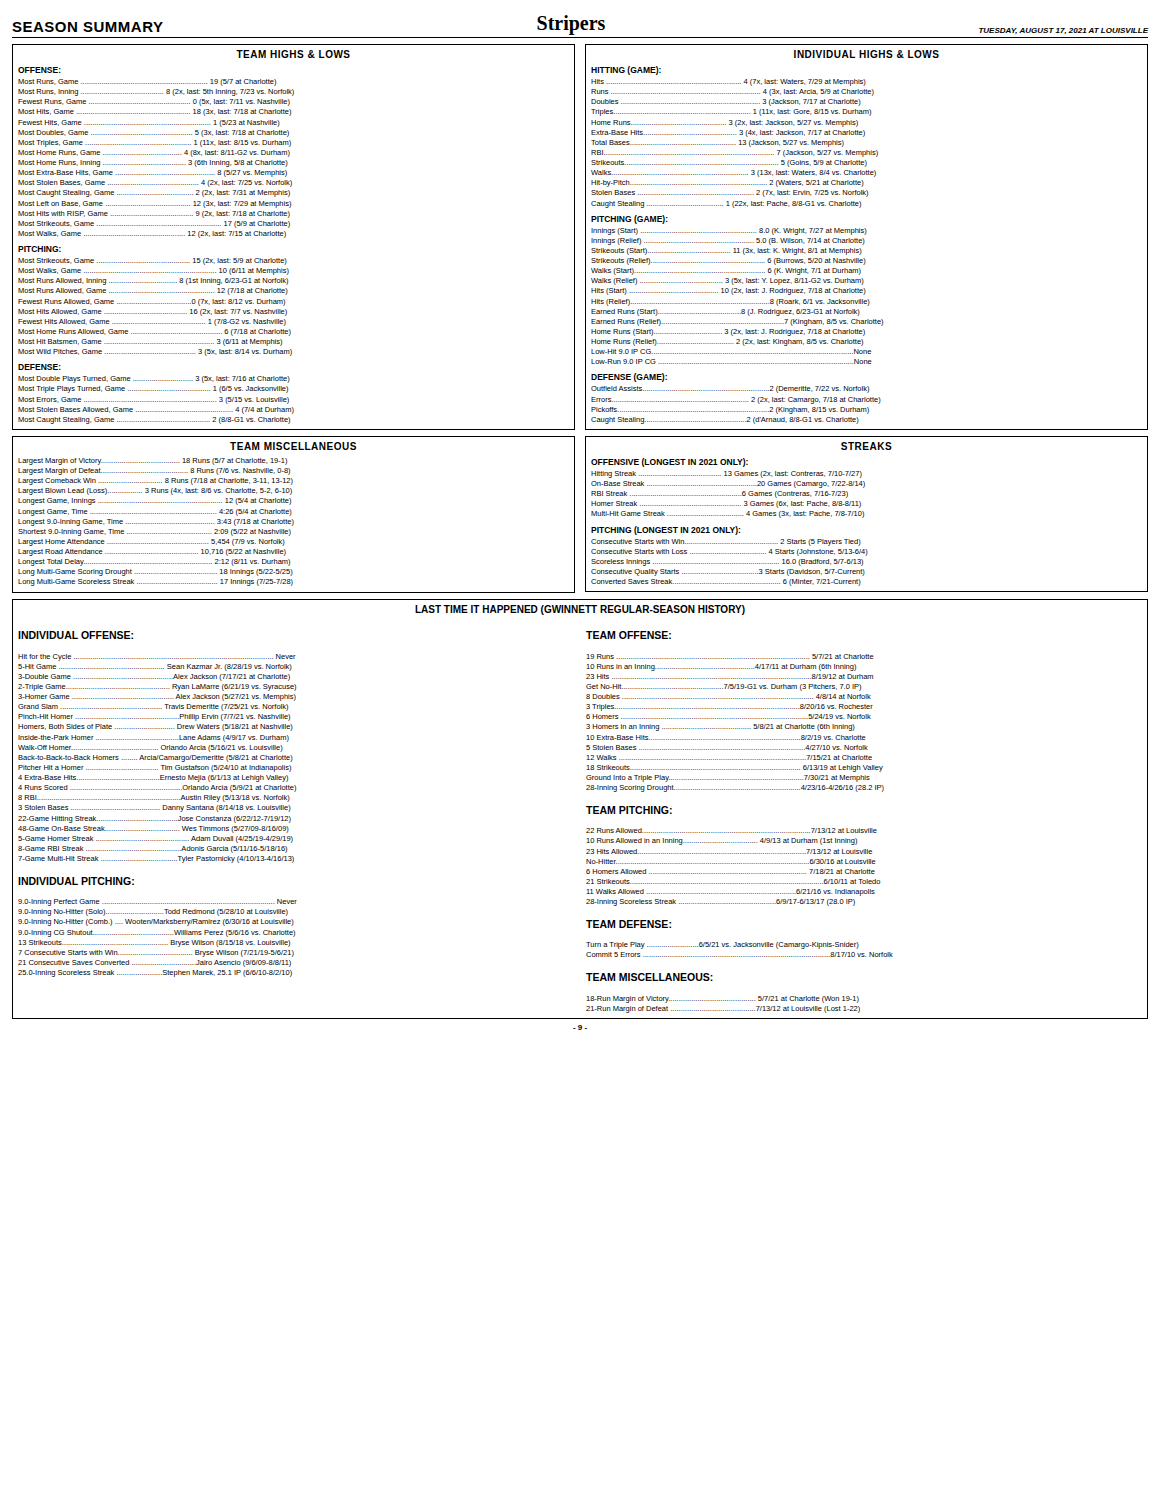SEASON SUMMARY
Stripers
TUESDAY, AUGUST 17, 2021 AT LOUISVILLE
TEAM HIGHS & LOWS
OFFENSE:
Most Runs, Game ............................................................. 19 (5/7 at Charlotte)
Most Runs, Inning ........................................ 8 (2x, last: 5th Inning, 7/23 vs. Norfolk)
Fewest Runs, Game ................................................. 0 (5x, last: 7/11 vs. Nashville)
Most Hits, Game ....................................................... 18 (3x, last: 7/18 at Charlotte)
Fewest Hits, Game ............................................................. 1 (5/23 at Nashville)
Most Doubles, Game ................................................. 5 (3x, last: 7/18 at Charlotte)
Most Triples, Game ................................................... 1 (11x, last: 8/15 vs. Durham)
Most Home Runs, Game ...................................... 4 (8x, last: 8/11-G2 vs. Durham)
Most Home Runs, Inning ........................................ 3 (6th Inning, 5/8 at Charlotte)
Most Extra-Base Hits, Game ................................................ 8 (5/27 vs. Memphis)
Most Stolen Bases, Game ............................................ 4 (2x, last: 7/25 vs. Norfolk)
Most Caught Stealing, Game ..................................... 2 (2x, last: 7/31 at Memphis)
Most Left on Base, Game ......................................... 12 (3x, last: 7/29 at Memphis)
Most Hits with RISP, Game ........................................ 9 (2x, last: 7/18 at Charlotte)
Most Strikeouts, Game ............................................................ 17 (5/9 at Charlotte)
Most Walks, Game ................................................. 12 (2x, last: 7/15 at Charlotte)
PITCHING:
Most Strikeouts, Game ............................................. 15 (2x, last: 5/9 at Charlotte)
Most Walks, Game ................................................................ 10 (6/11 at Memphis)
Most Runs Allowed, Inning ................................. 8 (1st Inning, 6/23-G1 at Norfolk)
Most Runs Allowed, Game ................................................... 12 (7/18 at Charlotte)
Fewest Runs Allowed, Game ....................................0 (7x, last: 8/12 vs. Durham)
Most Hits Allowed, Game ........................................ 16 (2x, last: 7/7 vs. Nashville)
Fewest Hits Allowed, Game ............................................. 1 (7/8-G2 vs. Nashville)
Most Home Runs Allowed, Game ............................................ 6 (7/18 at Charlotte)
Most Hit Batsmen, Game ..................................................... 3 (6/11 at Memphis)
Most Wild Pitches, Game ............................................ 3 (5x, last: 8/14 vs. Durham)
DEFENSE:
Most Double Plays Turned, Game ............................. 3 (5x, last: 7/16 at Charlotte)
Most Triple Plays Turned, Game ........................................ 1 (6/5 vs. Jacksonville)
Most Errors, Game ................................................................ 3 (5/15 vs. Louisville)
Most Stolen Bases Allowed, Game ............................................... 4 (7/4 at Durham)
Most Caught Stealing, Game ............................................. 2 (8/8-G1 vs. Charlotte)
TEAM MISCELLANEOUS
Largest Margin of Victory...................................... 18 Runs (5/7 at Charlotte, 19-1)
Largest Margin of Defeat.......................................... 8 Runs (7/6 vs. Nashville, 0-8)
Largest Comeback Win ............................... 8 Runs (7/18 at Charlotte, 3-11, 13-12)
Largest Blown Lead (Loss)................. 3 Runs (4x, last: 8/6 vs. Charlotte, 5-2, 6-10)
Longest Game, Innings ............................................................ 12 (5/4 at Charlotte)
Longest Game, Time ............................................................. 4:26 (5/4 at Charlotte)
Longest 9.0-Inning Game, Time ........................................... 3:43 (7/18 at Charlotte)
Shortest 9.0-Inning Game, Time ......................................... 2:09 (5/22 at Nashville)
Largest Home Attendance ................................................. 5,454 (7/9 vs. Norfolk)
Largest Road Attendance ............................................. 10,716 (5/22 at Nashville)
Longest Total Delay.............................................................. 2:12 (8/11 vs. Durham)
Long Multi-Game Scoring Drought ........................................ 18 Innings (5/22-5/25)
Long Multi-Game Scoreless Streak ....................................... 17 Innings (7/25-7/28)
INDIVIDUAL HIGHS & LOWS
HITTING (GAME):
Hits ................................................................. 4 (7x, last: Waters, 7/29 at Memphis)
Runs ........................................................................ 4 (3x, last: Arcia, 5/9 at Charlotte)
Doubles ................................................................... 3 (Jackson, 7/17 at Charlotte)
Triples.................................................................. 1 (11x, last: Gore, 8/15 vs. Durham)
Home Runs.............................................. 3 (2x, last: Jackson, 5/27 vs. Memphis)
Extra-Base Hits............................................. 3 (4x, last: Jackson, 7/17 at Charlotte)
Total Bases................................................... 13 (Jackson, 5/27 vs. Memphis)
RBI.................................................................................. 7 (Jackson, 5/27 vs. Memphis)
Strikeouts.......................................................................... 5 (Goins, 5/9 at Charlotte)
Walks.................................................................. 3 (13x, last: Waters, 8/4 vs. Charlotte)
Hit-by-Pitch.................................................................. 2 (Waters, 5/21 at Charlotte)
Stolen Bases ........................................................ 2 (7x, last: Ervin, 7/25 vs. Norfolk)
Caught Stealing ..................................... 1 (22x, last: Pache, 8/8-G1 vs. Charlotte)
PITCHING (GAME):
Innings (Start) ........................................................ 8.0 (K. Wright, 7/27 at Memphis)
Innings (Relief) ..................................................... 5.0 (B. Wilson, 7/14 at Charlotte)
Strikeouts (Start)........................................ 11 (3x, last: K. Wright, 8/1 at Memphis)
Strikeouts (Relief)....................................................... 6 (Burrows, 5/20 at Nashville)
Walks (Start)............................................................... 6 (K. Wright, 7/1 at Durham)
Walks (Relief) ........................................ 3 (5x, last: Y. Lopez, 8/11-G2 vs. Durham)
Hits (Start) ........................................... 10 (2x, last: J. Rodriguez, 7/18 at Charlotte)
Hits (Relief)...................................................................8 (Roark, 6/1 vs. Jacksonville)
Earned Runs (Start)........................................8 (J. Rodriguez, 6/23-G1 at Norfolk)
Earned Runs (Relief)...........................................................7 (Kingham, 8/5 vs. Charlotte)
Home Runs (Start)................................. 3 (2x, last: J. Rodriguez, 7/18 at Charlotte)
Home Runs (Relief)..................................... 2 (2x, last: Kingham, 8/5 vs. Charlotte)
Low-Hit 9.0 IP CG.................................................................................................None
Low-Run 9.0 IP CG ..............................................................................................None
DEFENSE (GAME):
Outfield Assists.............................................................2 (Demeritte, 7/22 vs. Norfolk)
Errors.................................................................. 2 (2x, last: Camargo, 7/18 at Charlotte)
Pickoffs.........................................................................2 (Kingham, 8/15 vs. Durham)
Caught Stealing.................................................2 (d'Arnaud, 8/8-G1 vs. Charlotte)
STREAKS
OFFENSIVE (LONGEST IN 2021 ONLY):
Hitting Streak ........................................ 13 Games (2x, last: Contreras, 7/10-7/27)
On-Base Streak .....................................................20 Games (Camargo, 7/22-8/14)
RBI Streak ......................................................6 Games (Contreras, 7/16-7/23)
Homer Streak ................................................. 3 Games (6x, last: Pache, 8/8-8/11)
Multi-Hit Game Streak ..................................... 4 Games (3x, last: Pache, 7/8-7/10)
PITCHING (LONGEST IN 2021 ONLY):
Consecutive Starts with Win............................................. 2 Starts (5 Players Tied)
Consecutive Starts with Loss ..................................... 4 Starts (Johnstone, 5/13-6/4)
Scoreless Innings ............................................................. 16.0 (Bradford, 5/7-6/13)
Consecutive Quality Starts .....................................3 Starts (Davidson, 5/7-Current)
Converted Saves Streak.................................................... 6 (Minter, 7/21-Current)
LAST TIME IT HAPPENED (GWINNETT REGULAR-SEASON HISTORY)
INDIVIDUAL OFFENSE:
Hit for the Cycle ................................................................................................ Never
5-Hit Game ................................................... Sean Kazmar Jr. (8/28/19 vs. Norfolk)
3-Double Game ................................................Alex Jackson (7/17/21 at Charlotte)
2-Triple Game.................................................. Ryan LaMarre (6/21/19 vs. Syracuse)
3-Homer Game ................................................. Alex Jackson (5/27/21 vs. Memphis)
Grand Slam ................................................. Travis Demeritte (7/25/21 vs. Norfolk)
Pinch-Hit Homer ..................................................Phillip Ervin (7/7/21 vs. Nashville)
Homers, Both Sides of Plate ............................. Drew Waters (5/18/21 at Nashville)
Inside-the-Park Homer ........................................Lane Adams (4/9/17 vs. Durham)
Walk-Off Homer.......................................... Orlando Arcia (5/16/21 vs. Louisville)
Back-to-Back-to-Back Homers ........ Arcia/Camargo/Demeritte (5/8/21 at Charlotte)
Pitcher Hit a Homer ................................... Tim Gustafson (5/24/10 at Indianapolis)
4 Extra-Base Hits........................................Ernesto Mejia (6/1/13 at Lehigh Valley)
4 Runs Scored ......................................................Orlando Arcia (5/9/21 at Charlotte)
8 RBI.....................................................................Austin Riley (5/13/18 vs. Norfolk)
3 Stolen Bases ........................................... Danny Santana (8/14/18 vs. Louisville)
22-Game Hitting Streak.......................................Jose Constanza (6/22/12-7/19/12)
48-Game On-Base Streak.................................... Wes Timmons (5/27/09-8/16/09)
5-Game Homer Streak ............................................. Adam Duvall (4/25/19-4/29/19)
8-Game RBI Streak ..............................................Adonis Garcia (5/11/16-5/18/16)
7-Game Multi-Hit Streak .....................................Tyler Pastornicky (4/10/13-4/16/13)
INDIVIDUAL PITCHING:
9.0-Inning Perfect Game ................................................................................... Never
9.0-Inning No-Hitter (Solo)............................Todd Redmond (5/28/10 at Louisville)
9.0-Inning No-Hitter (Comb.) .... Wooten/Marksberry/Ramirez (6/30/16 at Louisville)
9.0-Inning CG Shutout.......................................Williams Perez (5/6/16 vs. Charlotte)
13 Strikeouts................................................... Bryse Wilson (8/15/18 vs. Louisville)
7 Consecutive Starts with Win.................................... Bryse Wilson (7/21/19-5/6/21)
21 Consecutive Saves Converted ...............................Jairo Asencio (9/6/09-8/8/11)
25.0-Inning Scoreless Streak ......................Stephen Marek, 25.1 IP (6/6/10-8/2/10)
TEAM OFFENSE:
19 Runs ............................................................................................. 5/7/21 at Charlotte
10 Runs in an Inning................................................4/17/11 at Durham (6th Inning)
23 Hits ................................................................................................8/19/12 at Durham
Get No-Hit.................................................7/5/19-G1 vs. Durham (3 Pitchers, 7.0 IP)
8 Doubles ............................................................................................ 4/8/14 at Norfolk
3 Triples.........................................................................................8/20/16 vs. Rochester
6 Homers ..........................................................................................5/24/19 vs. Norfolk
3 Homers in an Inning ........................................... 5/8/21 at Charlotte (6th Inning)
10 Extra-Base Hits.........................................................................8/2/19 vs. Charlotte
5 Stolen Bases ................................................................................4/27/10 vs. Norfolk
12 Walks ..........................................................................................7/15/21 at Charlotte
18 Strikeouts.................................................................................. 6/13/19 at Lehigh Valley
Ground Into a Triple Play.................................................................7/30/21 at Memphis
28-Inning Scoring Drought.............................................................4/23/16-4/26/16 (28.2 IP)
TEAM PITCHING:
22 Runs Allowed.................................................................................7/13/12 at Louisville
10 Runs Allowed in an Inning.................................... 4/9/13 at Durham (1st Inning)
23 Hits Allowed.................................................................................7/13/12 at Louisville
No-Hitter.............................................................................................6/30/16 at Louisville
6 Homers Allowed ............................................................................ 7/18/21 at Charlotte
21 Strikeouts.............................................................................................6/10/11 at Toledo
11 Walks Allowed ........................................................................6/21/16 vs. Indianapolis
28-Inning Scoreless Streak ...............................................6/9/17-6/13/17 (28.0 IP)
TEAM DEFENSE:
Turn a Triple Play .........................6/5/21 vs. Jacksonville (Camargo-Kipnis-Snider)
Commit 5 Errors ..........................................................................................8/17/10 vs. Norfolk
TEAM MISCELLANEOUS:
18-Run Margin of Victory.......................................... 5/7/21 at Charlotte (Won 19-1)
21-Run Margin of Defeat .........................................7/13/12 at Louisville (Lost 1-22)
- 9 -